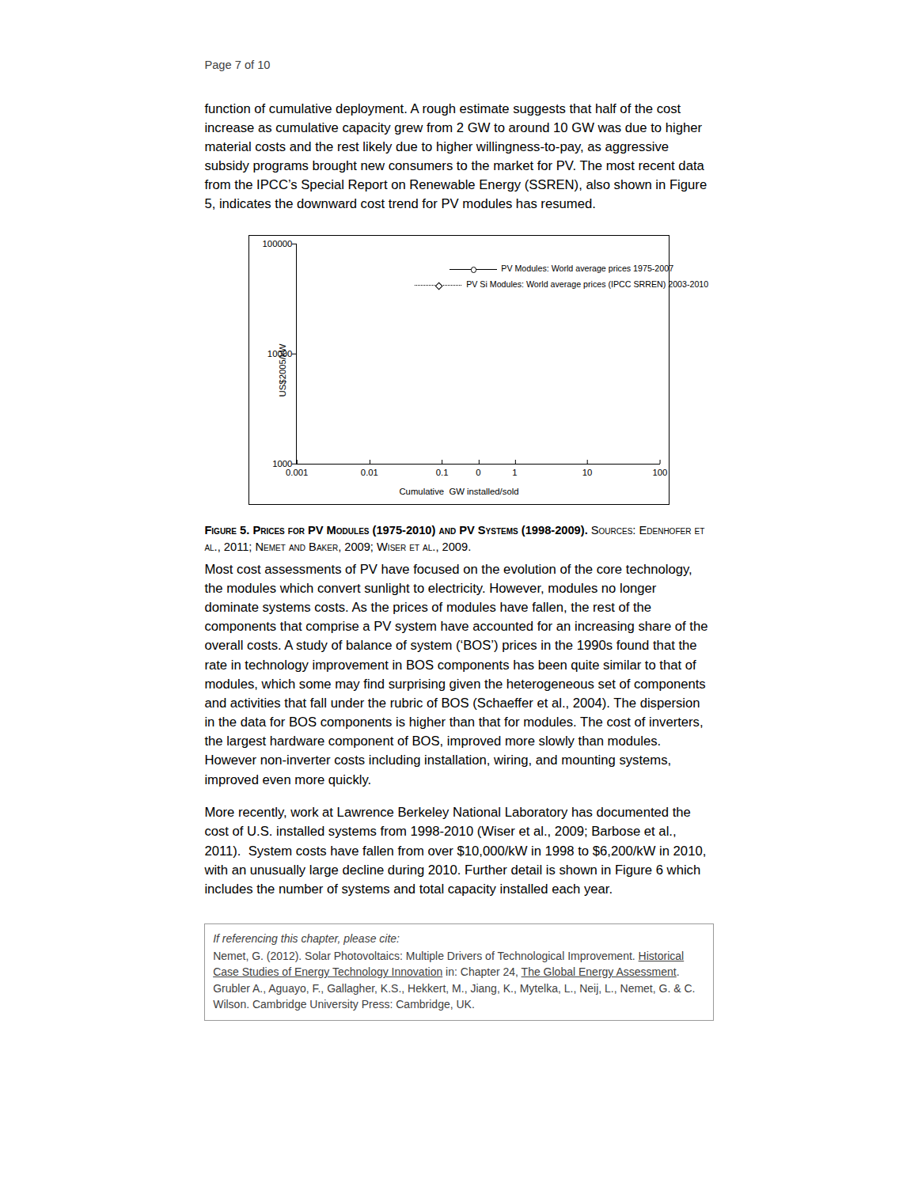Page 7 of 10
function of cumulative deployment. A rough estimate suggests that half of the cost increase as cumulative capacity grew from 2 GW to around 10 GW was due to higher material costs and the rest likely due to higher willingness-to-pay, as aggressive subsidy programs brought new consumers to the market for PV. The most recent data from the IPCC’s Special Report on Renewable Energy (SSREN), also shown in Figure 5, indicates the downward cost trend for PV modules has resumed.
US$2005/kW
Cumulative GW installed/sold
PV Modules: World average prices 1975-2007
PV Si Modules: World average prices (IPCC SRREN) 2003-2010
100000
10000
1000
0.001
0.01
0.1
0
1
10
100
Figure 5. Prices for PV Modules (1975-2010) and PV Systems (1998-2009). Sources: Edenhofer et al., 2011; Nemet and Baker, 2009; Wiser et al., 2009.
Most cost assessments of PV have focused on the evolution of the core technology, the modules which convert sunlight to electricity. However, modules no longer dominate systems costs. As the prices of modules have fallen, the rest of the components that comprise a PV system have accounted for an increasing share of the overall costs. A study of balance of system (‘BOS’) prices in the 1990s found that the rate in technology improvement in BOS components has been quite similar to that of modules, which some may find surprising given the heterogeneous set of components and activities that fall under the rubric of BOS (Schaeffer et al., 2004). The dispersion in the data for BOS components is higher than that for modules. The cost of inverters, the largest hardware component of BOS, improved more slowly than modules. However non-inverter costs including installation, wiring, and mounting systems, improved even more quickly.
More recently, work at Lawrence Berkeley National Laboratory has documented the cost of U.S. installed systems from 1998-2010 (Wiser et al., 2009; Barbose et al., 2011). System costs have fallen from over $10,000/kW in 1998 to $6,200/kW in 2010, with an unusually large decline during 2010. Further detail is shown in Figure 6 which includes the number of systems and total capacity installed each year.
If referencing this chapter, please cite:
Nemet, G. (2012). Solar Photovoltaics: Multiple Drivers of Technological Improvement. Historical Case Studies of Energy Technology Innovation in: Chapter 24, The Global Energy Assessment. Grubler A., Aguayo, F., Gallagher, K.S., Hekkert, M., Jiang, K., Mytelka, L., Neij, L., Nemet, G. & C. Wilson. Cambridge University Press: Cambridge, UK.